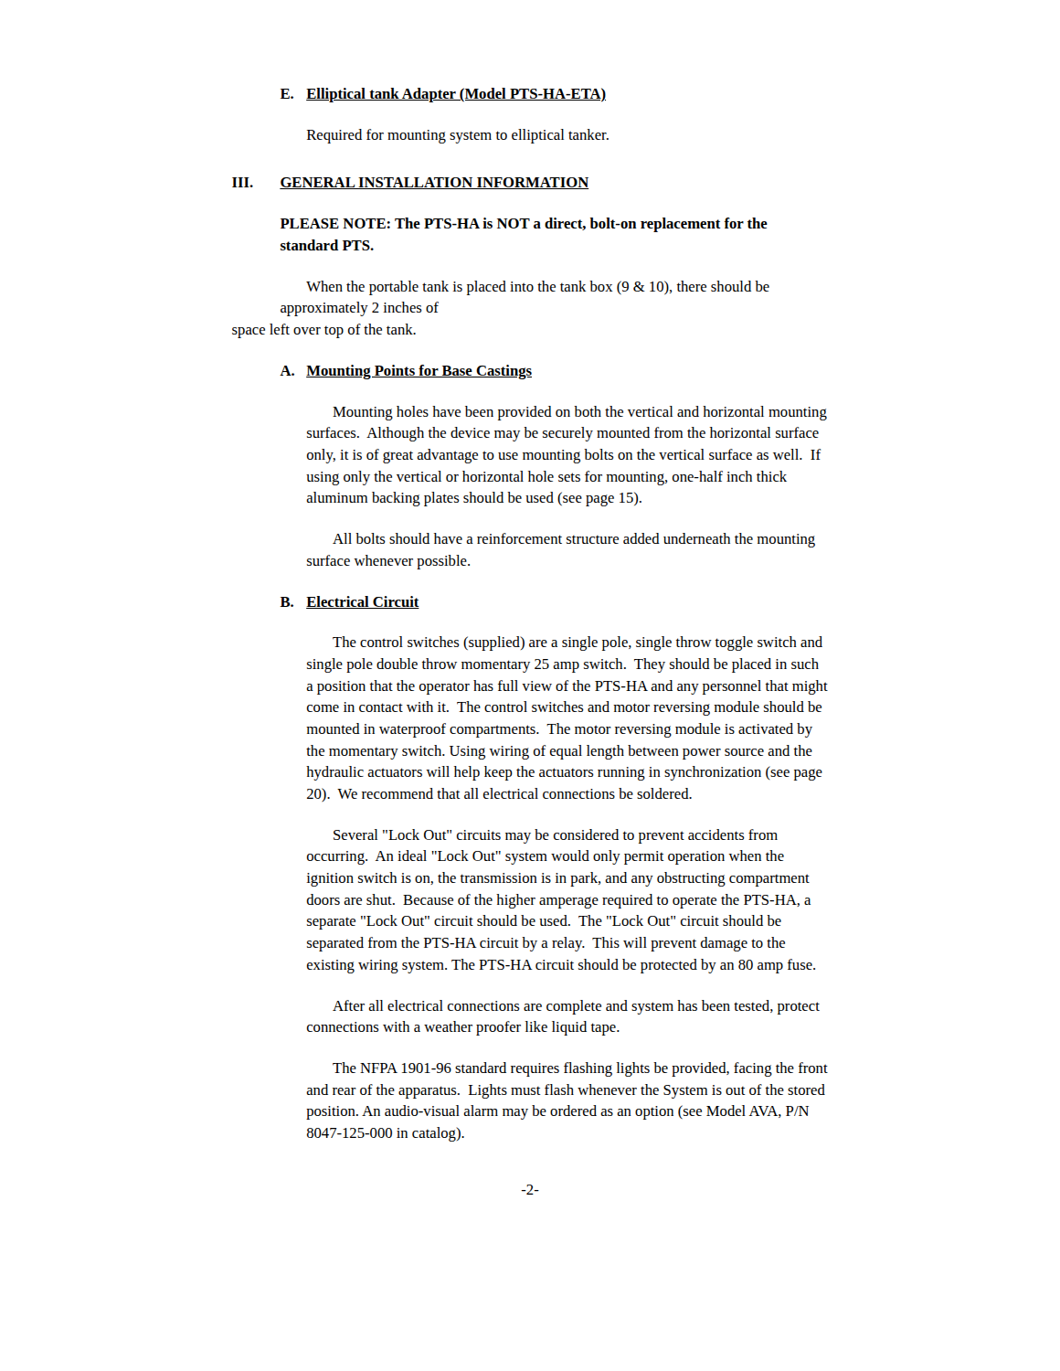E.
Elliptical tank Adapter (Model PTS-HA-ETA)
Required for mounting system to elliptical tanker.
III.
GENERAL INSTALLATION INFORMATION
PLEASE NOTE: The PTS-HA is NOT a direct, bolt-on replacement for the standard PTS.
When the portable tank is placed into the tank box (9 & 10), there should be approximately 2 inches of
space left over top of the tank.
A.
Mounting Points for Base Castings
Mounting holes have been provided on both the vertical and horizontal mounting surfaces. Although the device may be securely mounted from the horizontal surface only, it is of great advantage to use mounting bolts on the vertical surface as well. If using only the vertical or horizontal hole sets for mounting, one-half inch thick aluminum backing plates should be used (see page 15).
All bolts should have a reinforcement structure added underneath the mounting surface whenever possible.
B.
Electrical Circuit
The control switches (supplied) are a single pole, single throw toggle switch and single pole double throw momentary 25 amp switch. They should be placed in such a position that the operator has full view of the PTS-HA and any personnel that might come in contact with it. The control switches and motor reversing module should be mounted in waterproof compartments. The motor reversing module is activated by the momentary switch. Using wiring of equal length between power source and the hydraulic actuators will help keep the actuators running in synchronization (see page 20). We recommend that all electrical connections be soldered.
Several "Lock Out" circuits may be considered to prevent accidents from occurring. An ideal "Lock Out" system would only permit operation when the ignition switch is on, the transmission is in park, and any obstructing compartment doors are shut. Because of the higher amperage required to operate the PTS-HA, a separate "Lock Out" circuit should be used. The "Lock Out" circuit should be separated from the PTS-HA circuit by a relay. This will prevent damage to the existing wiring system. The PTS-HA circuit should be protected by an 80 amp fuse.
After all electrical connections are complete and system has been tested, protect connections with a weather proofer like liquid tape.
The NFPA 1901-96 standard requires flashing lights be provided, facing the front and rear of the apparatus. Lights must flash whenever the System is out of the stored position. An audio-visual alarm may be ordered as an option (see Model AVA, P/N 8047-125-000 in catalog).
-2-